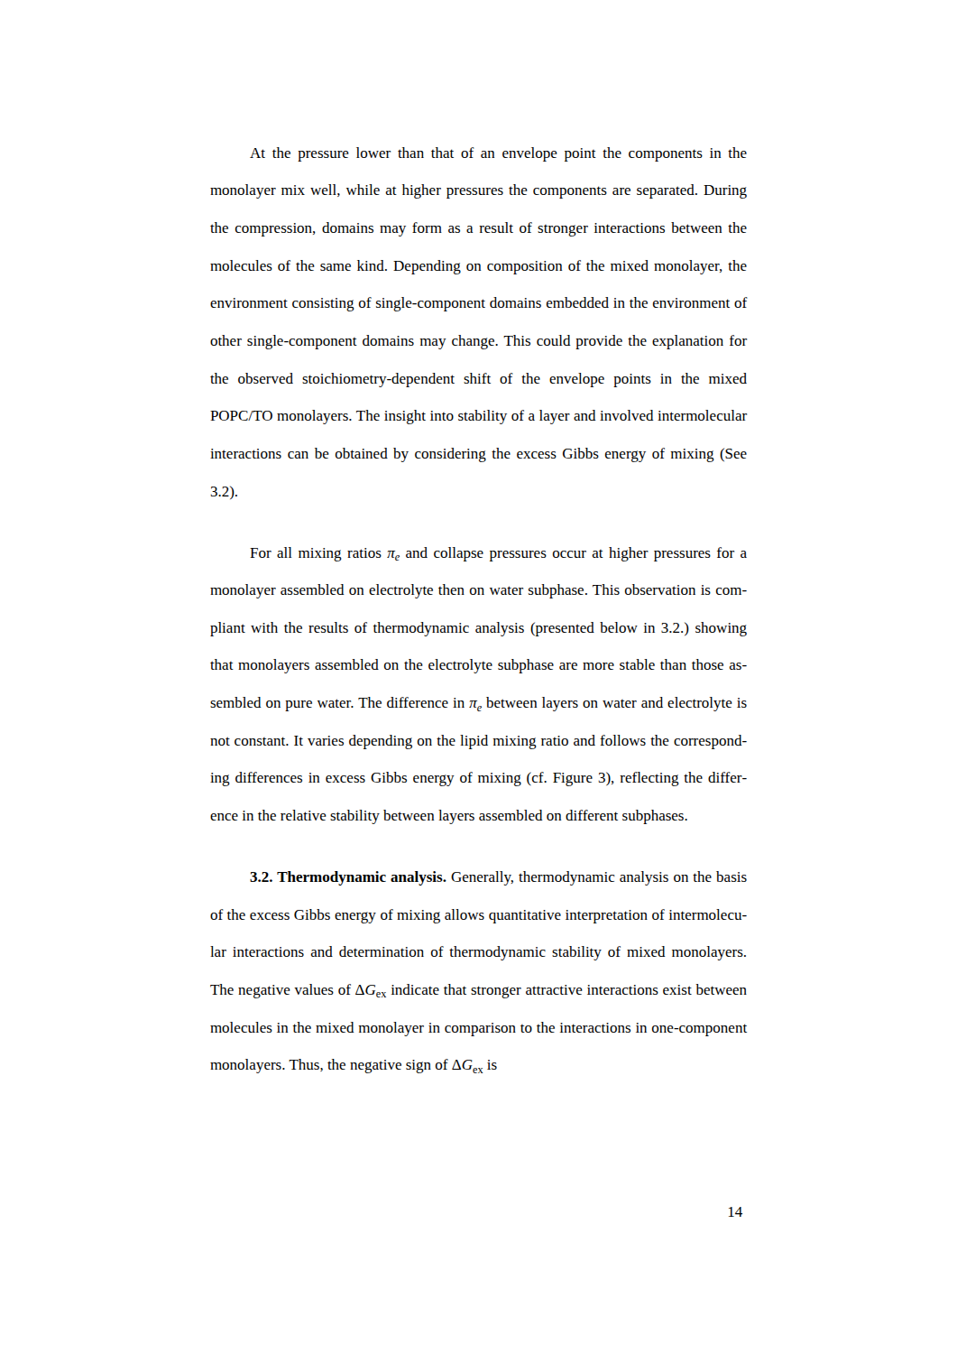At the pressure lower than that of an envelope point the components in the monolayer mix well, while at higher pressures the components are separated. During the compression, domains may form as a result of stronger interactions between the molecules of the same kind. Depending on composition of the mixed monolayer, the environment consisting of single-component domains embedded in the environment of other single-component domains may change. This could provide the explanation for the observed stoichiometry-dependent shift of the envelope points in the mixed POPC/TO monolayers. The insight into stability of a layer and involved intermolecular interactions can be obtained by considering the excess Gibbs energy of mixing (See 3.2).
For all mixing ratios πe and collapse pressures occur at higher pressures for a monolayer assembled on electrolyte then on water subphase. This observation is compliant with the results of thermodynamic analysis (presented below in 3.2.) showing that monolayers assembled on the electrolyte subphase are more stable than those assembled on pure water. The difference in πe between layers on water and electrolyte is not constant. It varies depending on the lipid mixing ratio and follows the corresponding differences in excess Gibbs energy of mixing (cf. Figure 3), reflecting the difference in the relative stability between layers assembled on different subphases.
3.2. Thermodynamic analysis. Generally, thermodynamic analysis on the basis of the excess Gibbs energy of mixing allows quantitative interpretation of intermolecular interactions and determination of thermodynamic stability of mixed monolayers. The negative values of ΔGex indicate that stronger attractive interactions exist between molecules in the mixed monolayer in comparison to the interactions in one-component monolayers. Thus, the negative sign of ΔGex is
14